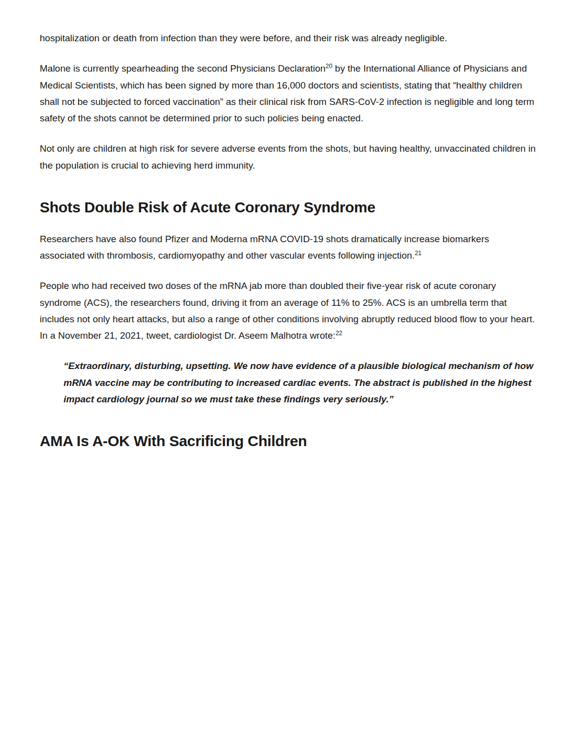hospitalization or death from infection than they were before, and their risk was already negligible.
Malone is currently spearheading the second Physicians Declaration20 by the International Alliance of Physicians and Medical Scientists, which has been signed by more than 16,000 doctors and scientists, stating that “healthy children shall not be subjected to forced vaccination” as their clinical risk from SARS-CoV-2 infection is negligible and long term safety of the shots cannot be determined prior to such policies being enacted.
Not only are children at high risk for severe adverse events from the shots, but having healthy, unvaccinated children in the population is crucial to achieving herd immunity.
Shots Double Risk of Acute Coronary Syndrome
Researchers have also found Pfizer and Moderna mRNA COVID-19 shots dramatically increase biomarkers associated with thrombosis, cardiomyopathy and other vascular events following injection.21
People who had received two doses of the mRNA jab more than doubled their five-year risk of acute coronary syndrome (ACS), the researchers found, driving it from an average of 11% to 25%. ACS is an umbrella term that includes not only heart attacks, but also a range of other conditions involving abruptly reduced blood flow to your heart. In a November 21, 2021, tweet, cardiologist Dr. Aseem Malhotra wrote:22
“Extraordinary, disturbing, upsetting. We now have evidence of a plausible biological mechanism of how mRNA vaccine may be contributing to increased cardiac events. The abstract is published in the highest impact cardiology journal so we must take these findings very seriously.”
AMA Is A-OK With Sacrificing Children